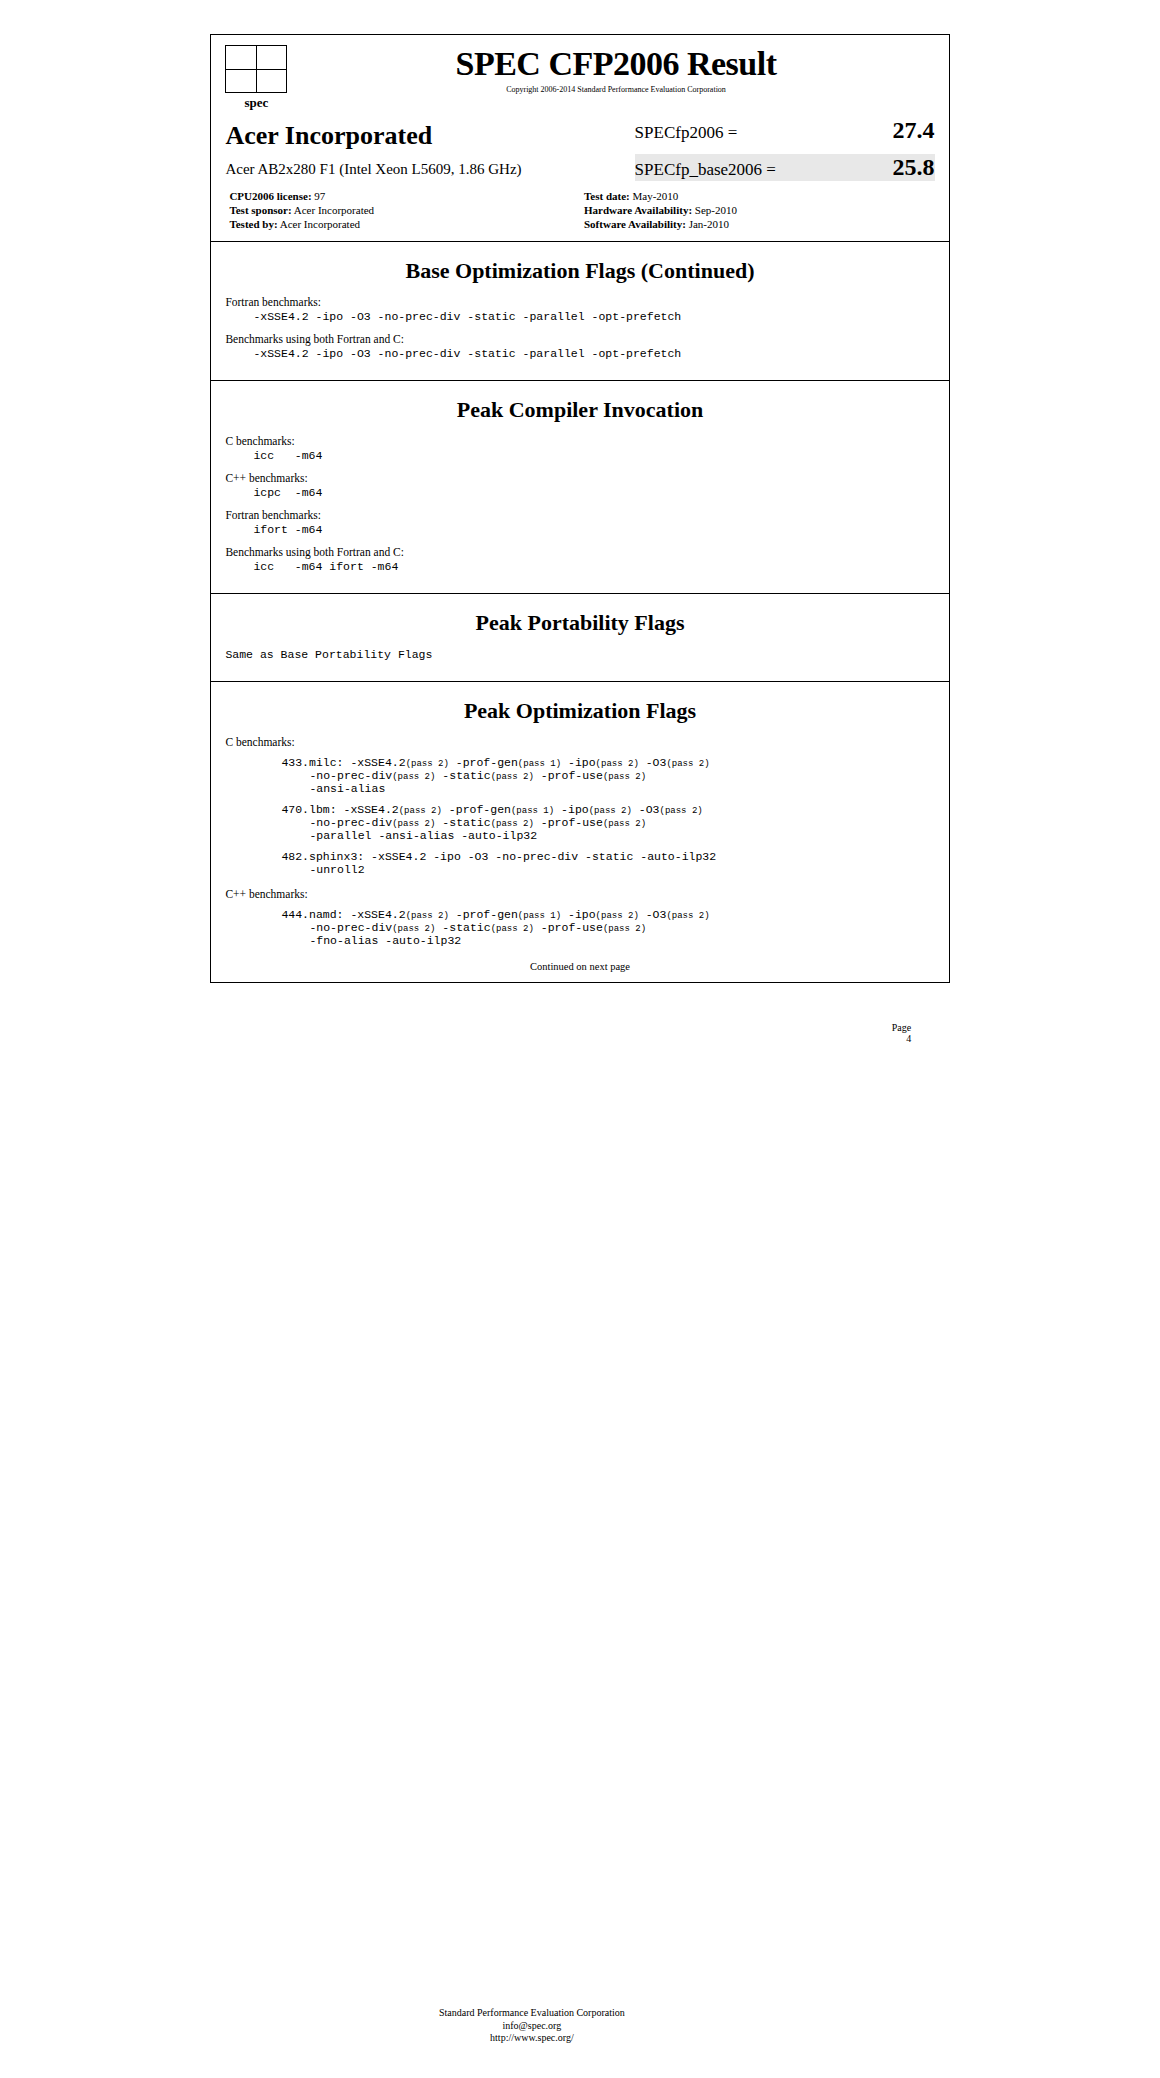spec
SPEC CFP2006 Result
Copyright 2006-2014 Standard Performance Evaluation Corporation
Acer Incorporated
Acer AB2x280 F1 (Intel Xeon L5609, 1.86 GHz)
SPECfp2006 = 27.4
SPECfp_base2006 = 25.8
| CPU2006 license: 97 | Test date: May-2010 |
| Test sponsor: Acer Incorporated | Hardware Availability: Sep-2010 |
| Tested by: Acer Incorporated | Software Availability: Jan-2010 |
Base Optimization Flags (Continued)
Fortran benchmarks:
-xSSE4.2 -ipo -O3 -no-prec-div -static -parallel -opt-prefetch
Benchmarks using both Fortran and C:
-xSSE4.2 -ipo -O3 -no-prec-div -static -parallel -opt-prefetch
Peak Compiler Invocation
C benchmarks:
icc   -m64
C++ benchmarks:
icpc  -m64
Fortran benchmarks:
ifort -m64
Benchmarks using both Fortran and C:
icc   -m64 ifort -m64
Peak Portability Flags
Same as Base Portability Flags
Peak Optimization Flags
C benchmarks:
433.milc: -xSSE4.2(pass 2) -prof-gen(pass 1) -ipo(pass 2) -O3(pass 2)
-no-prec-div(pass 2) -static(pass 2) -prof-use(pass 2)
-ansi-alias
470.lbm: -xSSE4.2(pass 2) -prof-gen(pass 1) -ipo(pass 2) -O3(pass 2)
-no-prec-div(pass 2) -static(pass 2) -prof-use(pass 2)
-parallel -ansi-alias -auto-ilp32
482.sphinx3: -xSSE4.2 -ipo -O3 -no-prec-div -static -auto-ilp32
-unroll2
C++ benchmarks:
444.namd: -xSSE4.2(pass 2) -prof-gen(pass 1) -ipo(pass 2) -O3(pass 2)
-no-prec-div(pass 2) -static(pass 2) -prof-use(pass 2)
-fno-alias -auto-ilp32
Continued on next page
Standard Performance Evaluation Corporation
info@spec.org
http://www.spec.org/
Page 4